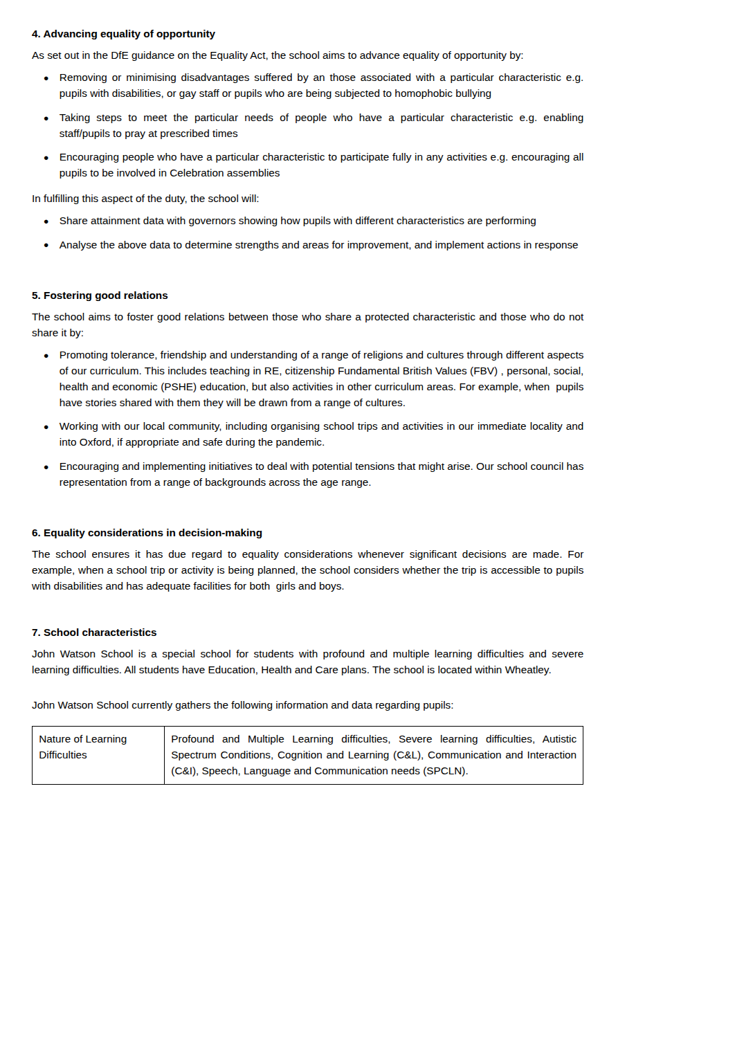4. Advancing equality of opportunity
As set out in the DfE guidance on the Equality Act, the school aims to advance equality of opportunity by:
Removing or minimising disadvantages suffered by an those associated with a particular characteristic e.g. pupils with disabilities, or gay staff or pupils who are being subjected to homophobic bullying
Taking steps to meet the particular needs of people who have a particular characteristic e.g. enabling staff/pupils to pray at prescribed times
Encouraging people who have a particular characteristic to participate fully in any activities e.g. encouraging all pupils to be involved in Celebration assemblies
In fulfilling this aspect of the duty, the school will:
Share attainment data with governors showing how pupils with different characteristics are performing
Analyse the above data to determine strengths and areas for improvement, and implement actions in response
5. Fostering good relations
The school aims to foster good relations between those who share a protected characteristic and those who do not share it by:
Promoting tolerance, friendship and understanding of a range of religions and cultures through different aspects of our curriculum. This includes teaching in RE, citizenship Fundamental British Values (FBV) , personal, social, health and economic (PSHE) education, but also activities in other curriculum areas. For example, when pupils have stories shared with them they will be drawn from a range of cultures.
Working with our local community, including organising school trips and activities in our immediate locality and into Oxford, if appropriate and safe during the pandemic.
Encouraging and implementing initiatives to deal with potential tensions that might arise. Our school council has representation from a range of backgrounds across the age range.
6. Equality considerations in decision-making
The school ensures it has due regard to equality considerations whenever significant decisions are made. For example, when a school trip or activity is being planned, the school considers whether the trip is accessible to pupils with disabilities and has adequate facilities for both girls and boys.
7. School characteristics
John Watson School is a special school for students with profound and multiple learning difficulties and severe learning difficulties. All students have Education, Health and Care plans. The school is located within Wheatley.
John Watson School currently gathers the following information and data regarding pupils:
| Nature of Learning Difficulties | Profound and Multiple Learning difficulties, Severe learning difficulties, Autistic Spectrum Conditions, Cognition and Learning (C&L), Communication and Interaction (C&I), Speech, Language and Communication needs (SPCLN). |